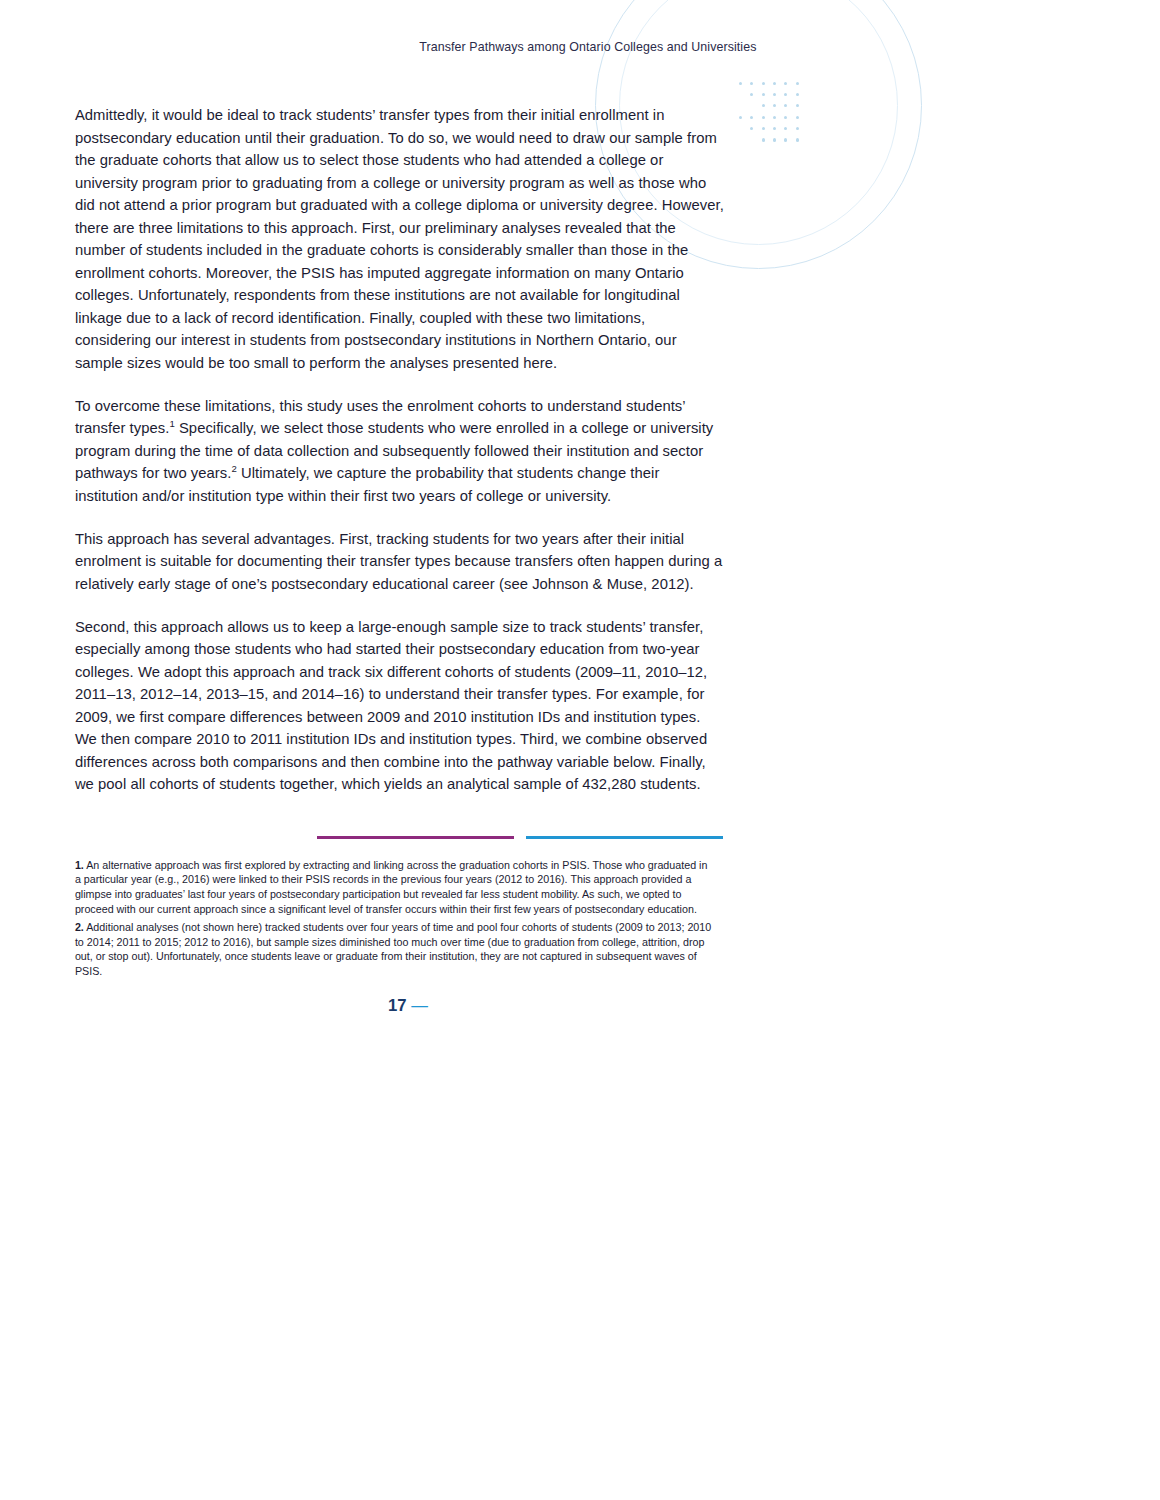Transfer Pathways among Ontario Colleges and Universities
Admittedly, it would be ideal to track students’ transfer types from their initial enrollment in postsecondary education until their graduation. To do so, we would need to draw our sample from the graduate cohorts that allow us to select those students who had attended a college or university program prior to graduating from a college or university program as well as those who did not attend a prior program but graduated with a college diploma or university degree. However, there are three limitations to this approach. First, our preliminary analyses revealed that the number of students included in the graduate cohorts is considerably smaller than those in the enrollment cohorts. Moreover, the PSIS has imputed aggregate information on many Ontario colleges. Unfortunately, respondents from these institutions are not available for longitudinal linkage due to a lack of record identification. Finally, coupled with these two limitations, considering our interest in students from postsecondary institutions in Northern Ontario, our sample sizes would be too small to perform the analyses presented here.
To overcome these limitations, this study uses the enrolment cohorts to understand students’ transfer types.1 Specifically, we select those students who were enrolled in a college or university program during the time of data collection and subsequently followed their institution and sector pathways for two years.2 Ultimately, we capture the probability that students change their institution and/or institution type within their first two years of college or university.
This approach has several advantages. First, tracking students for two years after their initial enrolment is suitable for documenting their transfer types because transfers often happen during a relatively early stage of one’s postsecondary educational career (see Johnson & Muse, 2012).
Second, this approach allows us to keep a large-enough sample size to track students’ transfer, especially among those students who had started their postsecondary education from two-year colleges. We adopt this approach and track six different cohorts of students (2009–11, 2010–12, 2011–13, 2012–14, 2013–15, and 2014–16) to understand their transfer types. For example, for 2009, we first compare differences between 2009 and 2010 institution IDs and institution types. We then compare 2010 to 2011 institution IDs and institution types. Third, we combine observed differences across both comparisons and then combine into the pathway variable below. Finally, we pool all cohorts of students together, which yields an analytical sample of 432,280 students.
1. An alternative approach was first explored by extracting and linking across the graduation cohorts in PSIS. Those who graduated in a particular year (e.g., 2016) were linked to their PSIS records in the previous four years (2012 to 2016). This approach provided a glimpse into graduates’ last four years of postsecondary participation but revealed far less student mobility. As such, we opted to proceed with our current approach since a significant level of transfer occurs within their first few years of postsecondary education.
2. Additional analyses (not shown here) tracked students over four years of time and pool four cohorts of students (2009 to 2013; 2010 to 2014; 2011 to 2015; 2012 to 2016), but sample sizes diminished too much over time (due to graduation from college, attrition, drop out, or stop out). Unfortunately, once students leave or graduate from their institution, they are not captured in subsequent waves of PSIS.
17 —